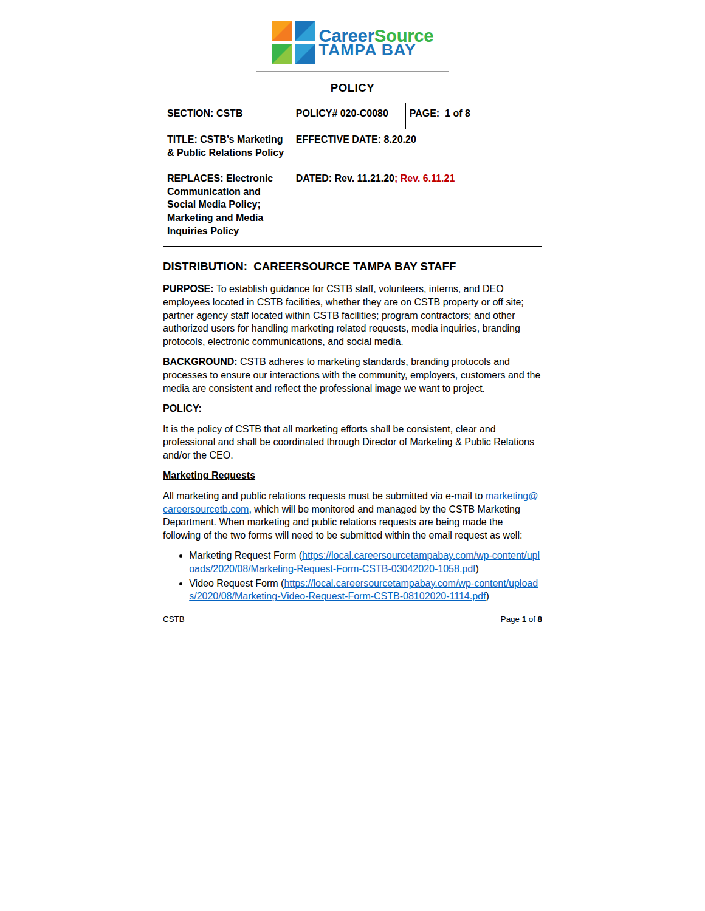| | Career Source TAMPA BAY |
POLICY
| SECTION: CSTB | POLICY# 020-C0080 | PAGE: 1 of 8 |
| TITLE: CSTB’s Marketing & Public Relations Policy | EFFECTIVE DATE: 8.20.20 |
| REPLACES: Electronic Communication and Social Media Policy; Marketing and Media Inquiries Policy | DATED: Rev. 11.21.20 ; Rev. 6.11.21 |
DISTRIBUTION: CAREERSOURCE TAMPA BAY STAFF
PURPOSE: To establish guidance for CSTB staff, volunteers, interns, and DEO employees located in CSTB facilities, whether they are on CSTB property or off site; partner agency staff located within CSTB facilities; program contractors; and other authorized users for handling marketing related requests, media inquiries, branding protocols, electronic communications, and social media.
BACKGROUND: CSTB adheres to marketing standards, branding protocols and processes to ensure our interactions with the community, employers, customers and the media are consistent and reflect the professional image we want to project.
POLICY:
It is the policy of CSTB that all marketing efforts shall be consistent, clear and professional and shall be coordinated through Director of Marketing & Public Relations and/or the CEO.
Marketing Requests
All marketing and public relations requests must be submitted via e-mail to marketing@careersourcetb.com, which will be monitored and managed by the CSTB Marketing Department. When marketing and public relations requests are being made the following of the two forms will need to be submitted within the email request as well:
Marketing Request Form (https://local.careersourcetampabay.com/wp-content/uploads/2020/08/Marketing-Request-Form-CSTB-03042020-1058.pdf)
Video Request Form (https://local.careersourcetampabay.com/wp-content/uploads/2020/08/Marketing-Video-Request-Form-CSTB-08102020-1114.pdf)
CSTB
Page 1 of 8